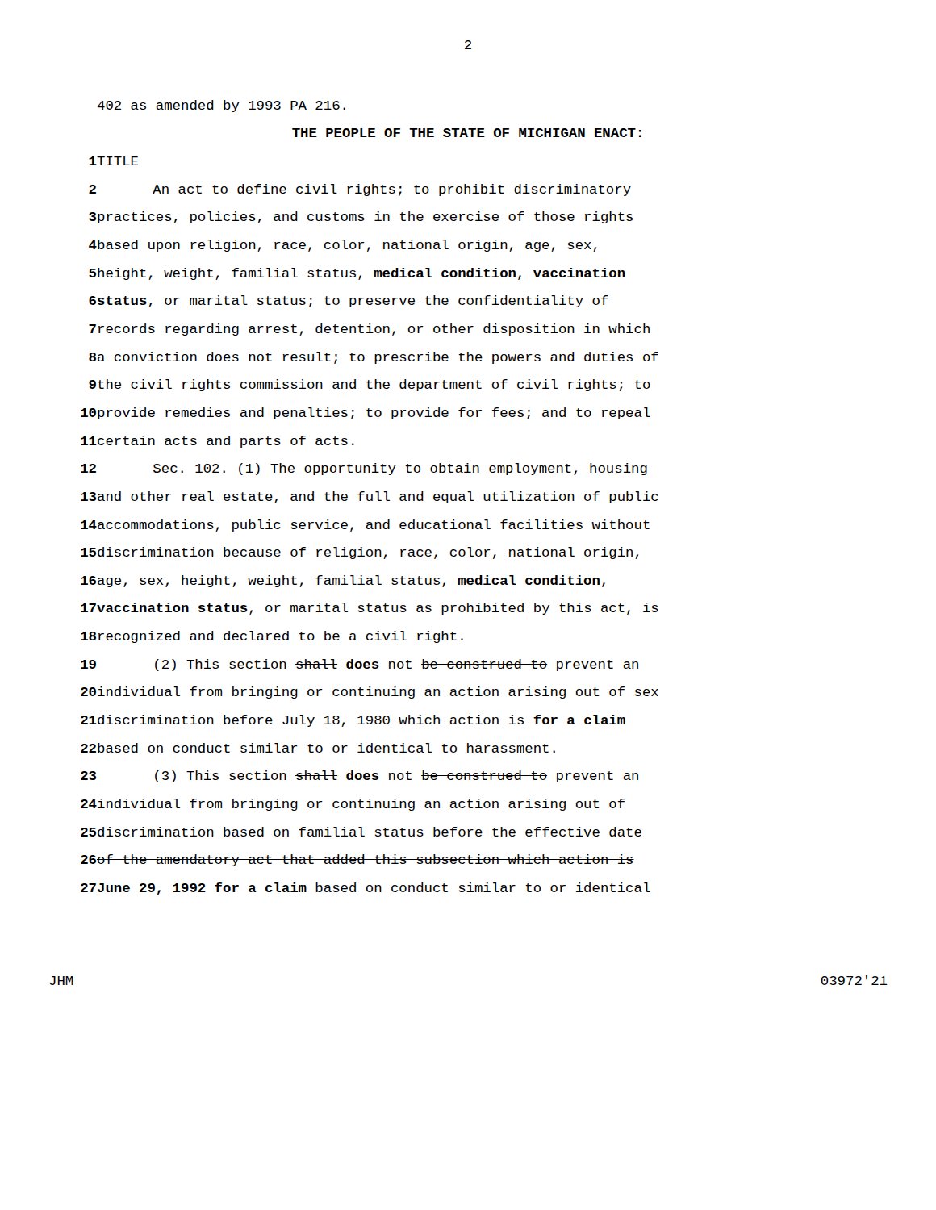2
402 as amended by 1993 PA 216.
THE PEOPLE OF THE STATE OF MICHIGAN ENACT:
| 1 | TITLE |
| 2 | An act to define civil rights; to prohibit discriminatory |
| 3 | practices, policies, and customs in the exercise of those rights |
| 4 | based upon religion, race, color, national origin, age, sex, |
| 5 | height, weight, familial status, medical condition , vaccination |
| 6 | status , or marital status; to preserve the confidentiality of |
| 7 | records regarding arrest, detention, or other disposition in which |
| 8 | a conviction does not result; to prescribe the powers and duties of |
| 9 | the civil rights commission and the department of civil rights; to |
| 10 | provide remedies and penalties; to provide for fees; and to repeal |
| 11 | certain acts and parts of acts. |
| 12 | Sec. 102. (1) The opportunity to obtain employment, housing |
| 13 | and other real estate, and the full and equal utilization of public |
| 14 | accommodations, public service, and educational facilities without |
| 15 | discrimination because of religion, race, color, national origin, |
| 16 | age, sex, height, weight, familial status, medical condition , |
| 17 | vaccination status , or marital status as prohibited by this act, is |
| 18 | recognized and declared to be a civil right. |
| 19 | (2) This section shall does not be construed to prevent an |
| 20 | individual from bringing or continuing an action arising out of sex |
| 21 | discrimination before July 18, 1980 which action is for a claim |
| 22 | based on conduct similar to or identical to harassment. |
| 23 | (3) This section shall does not be construed to prevent an |
| 24 | individual from bringing or continuing an action arising out of |
| 25 | discrimination based on familial status before the effective date |
| 26 | of the amendatory act that added this subsection which action is |
| 27 | June 29, 1992 for a claim based on conduct similar to or identical |
JHM 03972'21